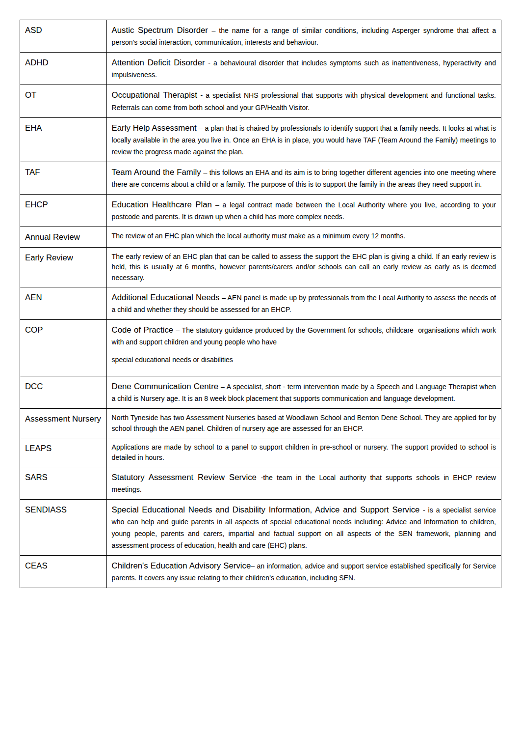| ASD | Austic Spectrum Disorder – the name for a range of similar conditions, including Asperger syndrome that affect a person's social interaction, communication, interests and behaviour. |
| ADHD | Attention Deficit Disorder - a behavioural disorder that includes symptoms such as inattentiveness, hyperactivity and impulsiveness. |
| OT | Occupational Therapist - a specialist NHS professional that supports with physical development and functional tasks. Referrals can come from both school and your GP/Health Visitor. |
| EHA | Early Help Assessment – a plan that is chaired by professionals to identify support that a family needs. It looks at what is locally available in the area you live in. Once an EHA is in place, you would have TAF (Team Around the Family) meetings to review the progress made against the plan. |
| TAF | Team Around the Family – this follows an EHA and its aim is to bring together different agencies into one meeting where there are concerns about a child or a family. The purpose of this is to support the family in the areas they need support in. |
| EHCP | Education Healthcare Plan – a legal contract made between the Local Authority where you live, according to your postcode and parents. It is drawn up when a child has more complex needs. |
| Annual Review | The review of an EHC plan which the local authority must make as a minimum every 12 months. |
| Early Review | The early review of an EHC plan that can be called to assess the support the EHC plan is giving a child. If an early review is held, this is usually at 6 months, however parents/carers and/or schools can call an early review as early as is deemed necessary. |
| AEN | Additional Educational Needs – AEN panel is made up by professionals from the Local Authority to assess the needs of a child and whether they should be assessed for an EHCP. |
| COP | Code of Practice – The statutory guidance produced by the Government for schools, childcare organisations which work with and support children and young people who have special educational needs or disabilities |
| DCC | Dene Communication Centre – A specialist, short - term intervention made by a Speech and Language Therapist when a child is Nursery age. It is an 8 week block placement that supports communication and language development. |
| Assessment Nursery | North Tyneside has two Assessment Nurseries based at Woodlawn School and Benton Dene School. They are applied for by school through the AEN panel. Children of nursery age are assessed for an EHCP. |
| LEAPS | Applications are made by school to a panel to support children in pre-school or nursery. The support provided to school is detailed in hours. |
| SARS | Statutory Assessment Review Service -the team in the Local authority that supports schools in EHCP review meetings. |
| SENDIASS | Special Educational Needs and Disability Information, Advice and Support Service - is a specialist service who can help and guide parents in all aspects of special educational needs including: Advice and Information to children, young people, parents and carers, impartial and factual support on all aspects of the SEN framework, planning and assessment process of education, health and care (EHC) plans. |
| CEAS | Children's Education Advisory Service – an information, advice and support service established specifically for Service parents. It covers any issue relating to their children's education, including SEN. |